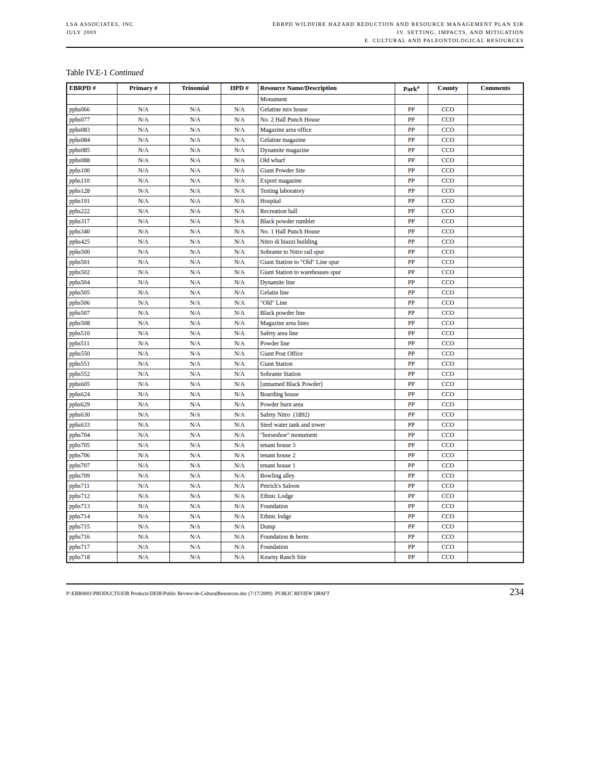LSA ASSOCIATES, INC
JULY 2009
EBRPD WILDFIRE HAZARD REDUCTION AND RESOURCE MANAGEMENT PLAN EIR
IV. SETTING, IMPACTS, AND MITIGATION
E. CULTURAL AND PALEONTOLOGICAL RESOURCES
Table IV.E-1 Continued
| EBRPD # | Primary # | Trinomial | HPD # | Resource Name/Description | Park a | County | Comments |
| --- | --- | --- | --- | --- | --- | --- | --- |
| | | | | Monument | | | |
| pphs066 | N/A | N/A | N/A | Gelatine mix house | PP | CCO | |
| pphs077 | N/A | N/A | N/A | No. 2 Hall Punch House | PP | CCO | |
| pphs083 | N/A | N/A | N/A | Magazine area office | PP | CCO | |
| pphs084 | N/A | N/A | N/A | Gelatine magazine | PP | CCO | |
| pphs085 | N/A | N/A | N/A | Dynamite magazine | PP | CCO | |
| pphs088 | N/A | N/A | N/A | Old wharf | PP | CCO | |
| pphs100 | N/A | N/A | N/A | Giant Powder Site | PP | CCO | |
| pphs110 | N/A | N/A | N/A | Export magazine | PP | CCO | |
| pphs128 | N/A | N/A | N/A | Testing laboratory | PP | CCO | |
| pphs191 | N/A | N/A | N/A | Hospital | PP | CCO | |
| pphs222 | N/A | N/A | N/A | Recreation hall | PP | CCO | |
| pphs317 | N/A | N/A | N/A | Black powder rumbler | PP | CCO | |
| pphs340 | N/A | N/A | N/A | No. 1 Hall Punch House | PP | CCO | |
| pphs425 | N/A | N/A | N/A | Nitro di biazzi building | PP | CCO | |
| pphs500 | N/A | N/A | N/A | Sobrante to Nitro rail spur | PP | CCO | |
| pphs501 | N/A | N/A | N/A | Giant Station to "Old" Line spur | PP | CCO | |
| pphs502 | N/A | N/A | N/A | Giant Station to warehouses spur | PP | CCO | |
| pphs504 | N/A | N/A | N/A | Dynamite line | PP | CCO | |
| pphs505 | N/A | N/A | N/A | Gelatin line | PP | CCO | |
| pphs506 | N/A | N/A | N/A | "Old" Line | PP | CCO | |
| pphs507 | N/A | N/A | N/A | Black powder line | PP | CCO | |
| pphs508 | N/A | N/A | N/A | Magazine area lines | PP | CCO | |
| pphs510 | N/A | N/A | N/A | Safety area line | PP | CCO | |
| pphs511 | N/A | N/A | N/A | Powder line | PP | CCO | |
| pphs550 | N/A | N/A | N/A | Giant Post Office | PP | CCO | |
| pphs551 | N/A | N/A | N/A | Giant Station | PP | CCO | |
| pphs552 | N/A | N/A | N/A | Sobrante Station | PP | CCO | |
| pphs605 | N/A | N/A | N/A | [unnamed Black Powder] | PP | CCO | |
| pphs624 | N/A | N/A | N/A | Boarding house | PP | CCO | |
| pphs629 | N/A | N/A | N/A | Powder burn area | PP | CCO | |
| pphs630 | N/A | N/A | N/A | Safety Nitro (1892) | PP | CCO | |
| pphs633 | N/A | N/A | N/A | Steel water tank and tower | PP | CCO | |
| pphs704 | N/A | N/A | N/A | "horseshoe" monument | PP | CCO | |
| pphs705 | N/A | N/A | N/A | tenant house 3 | PP | CCO | |
| pphs706 | N/A | N/A | N/A | tenant house 2 | PP | CCO | |
| pphs707 | N/A | N/A | N/A | tenant house 1 | PP | CCO | |
| pphs709 | N/A | N/A | N/A | Bowling alley | PP | CCO | |
| pphs711 | N/A | N/A | N/A | Petrich's Saloon | PP | CCO | |
| pphs712 | N/A | N/A | N/A | Ethnic Lodge | PP | CCO | |
| pphs713 | N/A | N/A | N/A | Foundation | PP | CCO | |
| pphs714 | N/A | N/A | N/A | Ethnic lodge | PP | CCO | |
| pphs715 | N/A | N/A | N/A | Dump | PP | CCO | |
| pphs716 | N/A | N/A | N/A | Foundation & berm | PP | CCO | |
| pphs717 | N/A | N/A | N/A | Foundation | PP | CCO | |
| pphs718 | N/A | N/A | N/A | Kearny Ranch Site | PP | CCO | |
P:\EBR0601\PRODUCTS\EIR Products\DEIR\Public Review\4e-CulturalResources.doc (7/17/2009) PUBLIC REVIEW DRAFT
234